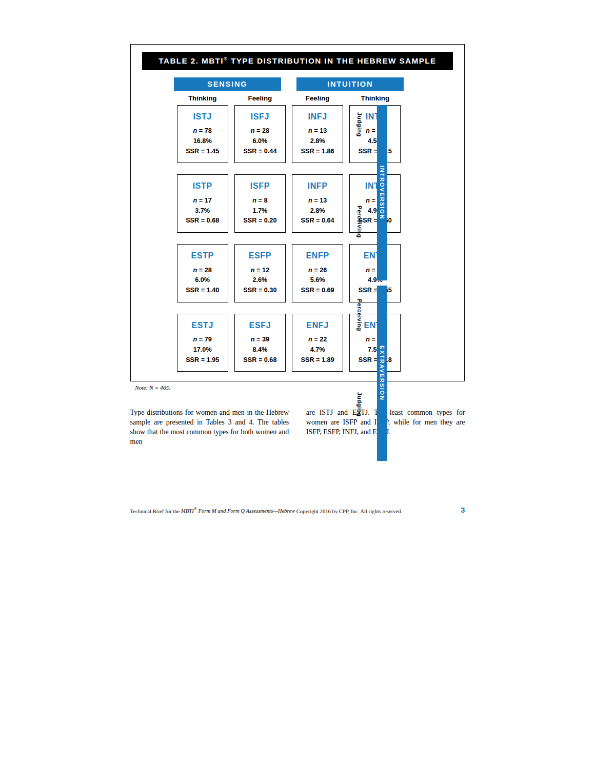TABLE 2. MBTI® TYPE DISTRIBUTION IN THE HEBREW SAMPLE
SENSING
INTUITION
Thinking
Feeling
Feeling
Thinking
ISTJ
n = 78
16.8%
SSR = 1.45
ISTP
n = 17
3.7%
SSR = 0.68
ESTP
n = 28
6.0%
SSR = 1.40
ESTJ
n = 79
17.0%
SSR = 1.95
ISFJ
n = 28
6.0%
SSR = 0.44
ISFP
n = 8
1.7%
SSR = 0.20
ESFP
n = 12
2.6%
SSR = 0.30
ESFJ
n = 39
8.4%
SSR = 0.68
INFJ
n = 13
2.8%
SSR = 1.86
INFP
n = 13
2.8%
SSR = 0.64
ENFP
n = 26
5.6%
SSR = 0.69
ENFJ
n = 22
4.7%
SSR = 1.89
INTJ
n = 21
4.5%
SSR = 2.15
INTP
n = 23
4.9%
SSR = 1.50
ENTP
n = 23
4.9%
SSR = 1.55
ENTJ
n = 35
7.5%
SSR = 4.18
Judging
Perceiving
Perceiving
Judging
INTROVERSION
EXTRAVERSION
Note: N = 465.
Type distributions for women and men in the Hebrew sample are presented in Tables 3 and 4. The tables show that the most common types for both women and men
are ISTJ and ESTJ. The least common types for women are ISFP and ISTP, while for men they are ISFP, ESFP, INFJ, and ENFJ.
Technical Brief for the MBTI® Form M and Form Q Assessments—Hebrew Copyright 2016 by CPP, Inc. All rights reserved.
3